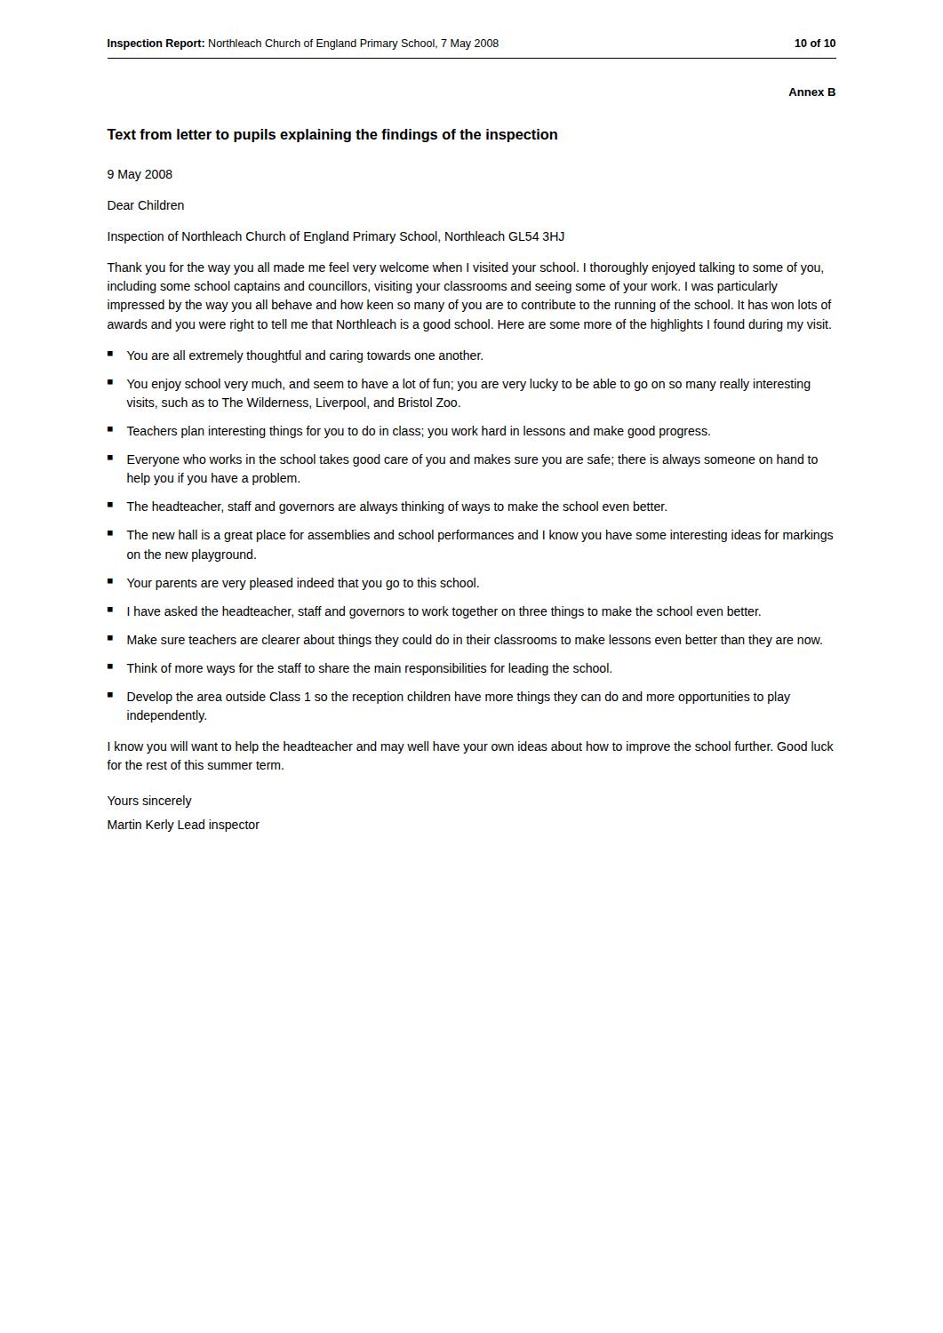Inspection Report: Northleach Church of England Primary School, 7 May 2008
10 of 10
Annex B
Text from letter to pupils explaining the findings of the inspection
9 May 2008
Dear Children
Inspection of Northleach Church of England Primary School, Northleach GL54 3HJ
Thank you for the way you all made me feel very welcome when I visited your school. I thoroughly enjoyed talking to some of you, including some school captains and councillors, visiting your classrooms and seeing some of your work. I was particularly impressed by the way you all behave and how keen so many of you are to contribute to the running of the school. It has won lots of awards and you were right to tell me that Northleach is a good school. Here are some more of the highlights I found during my visit.
You are all extremely thoughtful and caring towards one another.
You enjoy school very much, and seem to have a lot of fun; you are very lucky to be able to go on so many really interesting visits, such as to The Wilderness, Liverpool, and Bristol Zoo.
Teachers plan interesting things for you to do in class; you work hard in lessons and make good progress.
Everyone who works in the school takes good care of you and makes sure you are safe; there is always someone on hand to help you if you have a problem.
The headteacher, staff and governors are always thinking of ways to make the school even better.
The new hall is a great place for assemblies and school performances and I know you have some interesting ideas for markings on the new playground.
Your parents are very pleased indeed that you go to this school.
I have asked the headteacher, staff and governors to work together on three things to make the school even better.
Make sure teachers are clearer about things they could do in their classrooms to make lessons even better than they are now.
Think of more ways for the staff to share the main responsibilities for leading the school.
Develop the area outside Class 1 so the reception children have more things they can do and more opportunities to play independently.
I know you will want to help the headteacher and may well have your own ideas about how to improve the school further. Good luck for the rest of this summer term.
Yours sincerely
Martin Kerly Lead inspector